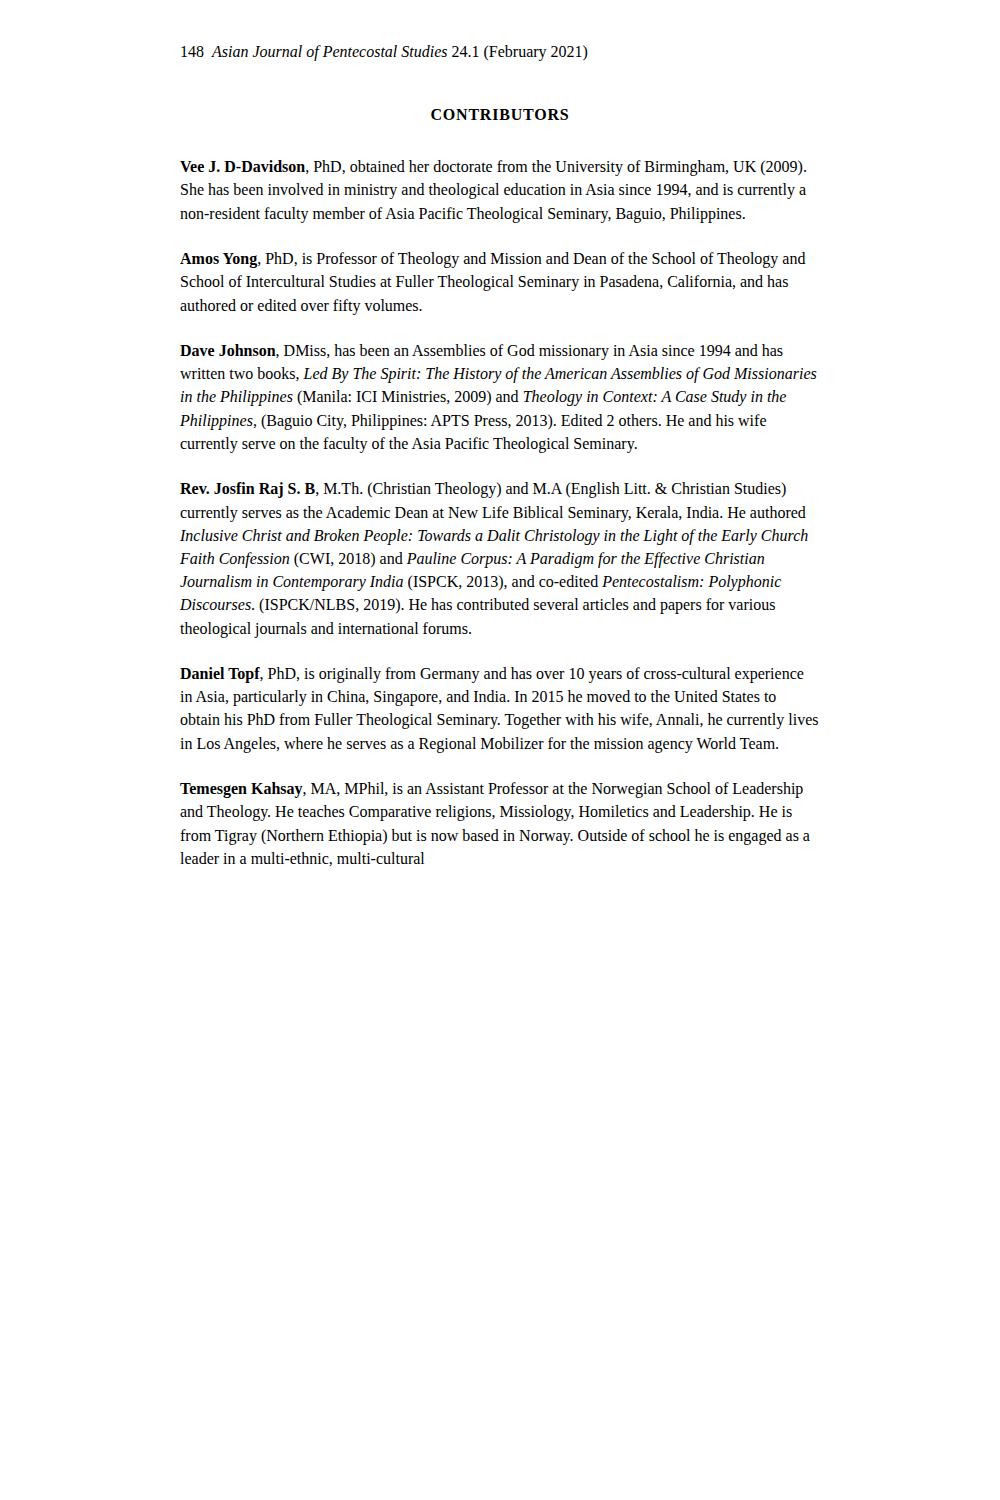148 Asian Journal of Pentecostal Studies 24.1 (February 2021)
CONTRIBUTORS
Vee J. D-Davidson, PhD, obtained her doctorate from the University of Birmingham, UK (2009). She has been involved in ministry and theological education in Asia since 1994, and is currently a non-resident faculty member of Asia Pacific Theological Seminary, Baguio, Philippines.
Amos Yong, PhD, is Professor of Theology and Mission and Dean of the School of Theology and School of Intercultural Studies at Fuller Theological Seminary in Pasadena, California, and has authored or edited over fifty volumes.
Dave Johnson, DMiss, has been an Assemblies of God missionary in Asia since 1994 and has written two books, Led By The Spirit: The History of the American Assemblies of God Missionaries in the Philippines (Manila: ICI Ministries, 2009) and Theology in Context: A Case Study in the Philippines, (Baguio City, Philippines: APTS Press, 2013). Edited 2 others. He and his wife currently serve on the faculty of the Asia Pacific Theological Seminary.
Rev. Josfin Raj S. B, M.Th. (Christian Theology) and M.A (English Litt. & Christian Studies) currently serves as the Academic Dean at New Life Biblical Seminary, Kerala, India. He authored Inclusive Christ and Broken People: Towards a Dalit Christology in the Light of the Early Church Faith Confession (CWI, 2018) and Pauline Corpus: A Paradigm for the Effective Christian Journalism in Contemporary India (ISPCK, 2013), and co-edited Pentecostalism: Polyphonic Discourses. (ISPCK/NLBS, 2019). He has contributed several articles and papers for various theological journals and international forums.
Daniel Topf, PhD, is originally from Germany and has over 10 years of cross-cultural experience in Asia, particularly in China, Singapore, and India. In 2015 he moved to the United States to obtain his PhD from Fuller Theological Seminary. Together with his wife, Annali, he currently lives in Los Angeles, where he serves as a Regional Mobilizer for the mission agency World Team.
Temesgen Kahsay, MA, MPhil, is an Assistant Professor at the Norwegian School of Leadership and Theology. He teaches Comparative religions, Missiology, Homiletics and Leadership. He is from Tigray (Northern Ethiopia) but is now based in Norway. Outside of school he is engaged as a leader in a multi-ethnic, multi-cultural